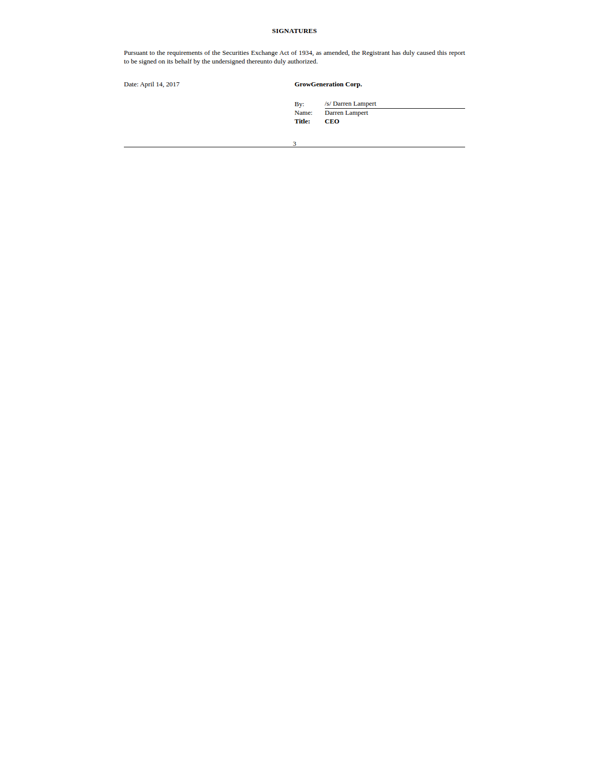SIGNATURES
Pursuant to the requirements of the Securities Exchange Act of 1934, as amended, the Registrant has duly caused this report to be signed on its behalf by the undersigned thereunto duly authorized.
| Date: April 14, 2017 | GrowGeneration Corp. |
| | / By: / /s/ Darren Lampert / / Name: / Darren Lampert / / Title: / CEO / |
3